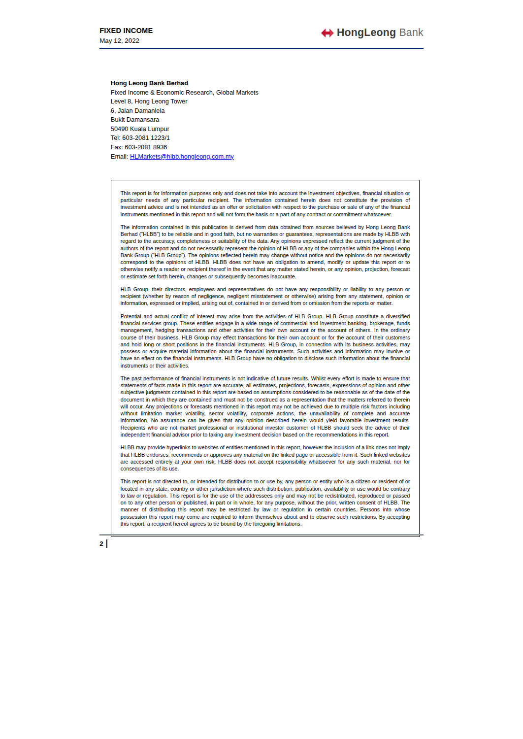FIXED INCOME
May 12, 2022
HongLeong Bank
Hong Leong Bank Berhad
Fixed Income & Economic Research, Global Markets
Level 8, Hong Leong Tower
6, Jalan Damanlela
Bukit Damansara
50490 Kuala Lumpur
Tel: 603-2081 1223/1
Fax: 603-2081 8936
Email: HLMarkets@hlbb.hongleong.com.my
This report is for information purposes only and does not take into account the investment objectives, financial situation or particular needs of any particular recipient. The information contained herein does not constitute the provision of investment advice and is not intended as an offer or solicitation with respect to the purchase or sale of any of the financial instruments mentioned in this report and will not form the basis or a part of any contract or commitment whatsoever.
The information contained in this publication is derived from data obtained from sources believed by Hong Leong Bank Berhad (“HLBB”) to be reliable and in good faith, but no warranties or guarantees, representations are made by HLBB with regard to the accuracy, completeness or suitability of the data. Any opinions expressed reflect the current judgment of the authors of the report and do not necessarily represent the opinion of HLBB or any of the companies within the Hong Leong Bank Group (“HLB Group”). The opinions reflected herein may change without notice and the opinions do not necessarily correspond to the opinions of HLBB. HLBB does not have an obligation to amend, modify or update this report or to otherwise notify a reader or recipient thereof in the event that any matter stated herein, or any opinion, projection, forecast or estimate set forth herein, changes or subsequently becomes inaccurate.
HLB Group, their directors, employees and representatives do not have any responsibility or liability to any person or recipient (whether by reason of negligence, negligent misstatement or otherwise) arising from any statement, opinion or information, expressed or implied, arising out of, contained in or derived from or omission from the reports or matter.
Potential and actual conflict of interest may arise from the activities of HLB Group. HLB Group constitute a diversified financial services group. These entities engage in a wide range of commercial and investment banking, brokerage, funds management, hedging transactions and other activities for their own account or the account of others. In the ordinary course of their business, HLB Group may effect transactions for their own account or for the account of their customers and hold long or short positions in the financial instruments. HLB Group, in connection with its business activities, may possess or acquire material information about the financial instruments. Such activities and information may involve or have an effect on the financial instruments. HLB Group have no obligation to disclose such information about the financial instruments or their activities.
The past performance of financial instruments is not indicative of future results. Whilst every effort is made to ensure that statements of facts made in this report are accurate, all estimates, projections, forecasts, expressions of opinion and other subjective judgments contained in this report are based on assumptions considered to be reasonable as of the date of the document in which they are contained and must not be construed as a representation that the matters referred to therein will occur. Any projections or forecasts mentioned in this report may not be achieved due to multiple risk factors including without limitation market volatility, sector volatility, corporate actions, the unavailability of complete and accurate information. No assurance can be given that any opinion described herein would yield favorable investment results. Recipients who are not market professional or institutional investor customer of HLBB should seek the advice of their independent financial advisor prior to taking any investment decision based on the recommendations in this report.
HLBB may provide hyperlinks to websites of entities mentioned in this report, however the inclusion of a link does not imply that HLBB endorses, recommends or approves any material on the linked page or accessible from it. Such linked websites are accessed entirely at your own risk. HLBB does not accept responsibility whatsoever for any such material, nor for consequences of its use.
This report is not directed to, or intended for distribution to or use by, any person or entity who is a citizen or resident of or located in any state, country or other jurisdiction where such distribution, publication, availability or use would be contrary to law or regulation. This report is for the use of the addressees only and may not be redistributed, reproduced or passed on to any other person or published, in part or in whole, for any purpose, without the prior, written consent of HLBB. The manner of distributing this report may be restricted by law or regulation in certain countries. Persons into whose possession this report may come are required to inform themselves about and to observe such restrictions. By accepting this report, a recipient hereof agrees to be bound by the foregoing limitations.
2